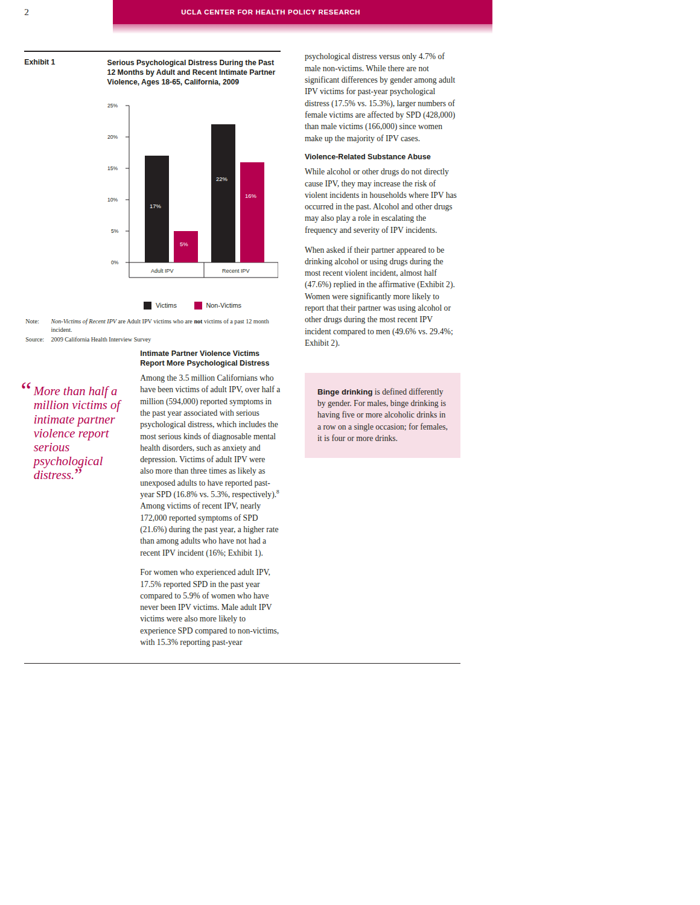2
UCLA Center for Health Policy Research
Exhibit 1
Serious Psychological Distress During the Past 12 Months by Adult and Recent Intimate Partner Violence, Ages 18-65, California, 2009
25% 20% 15% 10% 5% 0% 17% 5% 22% 16% Adult IPV Recent IPV
Victims
Non-Victims
Note:
Non-Victims of Recent IPV are Adult IPV victims who are not victims of a past 12 month incident.
Source:
2009 California Health Interview Survey
“More than half a million victims of intimate partner violence report serious psychological distress.”
Intimate Partner Violence Victims Report More Psychological Distress
Among the 3.5 million Californians who have been victims of adult IPV, over half a million (594,000) reported symptoms in the past year associated with serious psychological distress, which includes the most serious kinds of diagnosable mental health disorders, such as anxiety and depression. Victims of adult IPV were also more than three times as likely as unexposed adults to have reported past-year SPD (16.8% vs. 5.3%, respectively).8 Among victims of recent IPV, nearly 172,000 reported symptoms of SPD (21.6%) during the past year, a higher rate than among adults who have not had a recent IPV incident (16%; Exhibit 1).
For women who experienced adult IPV, 17.5% reported SPD in the past year compared to 5.9% of women who have never been IPV victims. Male adult IPV victims were also more likely to experience SPD compared to non-victims, with 15.3% reporting past-year
psychological distress versus only 4.7% of male non-victims. While there are not significant differences by gender among adult IPV victims for past-year psychological distress (17.5% vs. 15.3%), larger numbers of female victims are affected by SPD (428,000) than male victims (166,000) since women make up the majority of IPV cases.
Violence-Related Substance Abuse
While alcohol or other drugs do not directly cause IPV, they may increase the risk of violent incidents in households where IPV has occurred in the past. Alcohol and other drugs may also play a role in escalating the frequency and severity of IPV incidents.
When asked if their partner appeared to be drinking alcohol or using drugs during the most recent violent incident, almost half (47.6%) replied in the affirmative (Exhibit 2). Women were significantly more likely to report that their partner was using alcohol or other drugs during the most recent IPV incident compared to men (49.6% vs. 29.4%; Exhibit 2).
Binge drinking is defined differently by gender. For males, binge drinking is having five or more alcoholic drinks in a row on a single occasion; for females, it is four or more drinks.